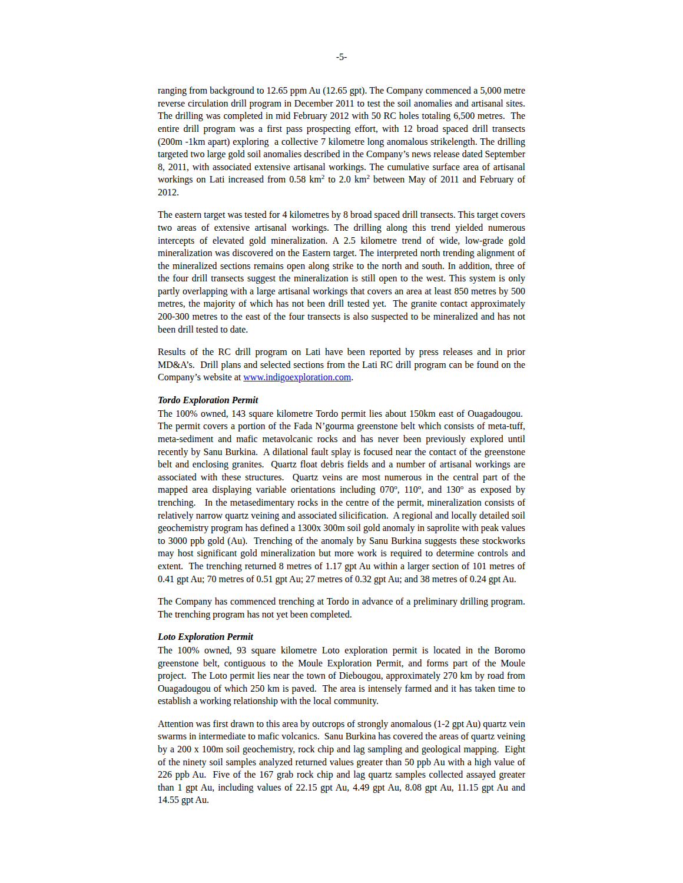-5-
ranging from background to 12.65 ppm Au (12.65 gpt). The Company commenced a 5,000 metre reverse circulation drill program in December 2011 to test the soil anomalies and artisanal sites. The drilling was completed in mid February 2012 with 50 RC holes totaling 6,500 metres. The entire drill program was a first pass prospecting effort, with 12 broad spaced drill transects (200m -1km apart) exploring a collective 7 kilometre long anomalous strikelength. The drilling targeted two large gold soil anomalies described in the Company’s news release dated September 8, 2011, with associated extensive artisanal workings. The cumulative surface area of artisanal workings on Lati increased from 0.58 km2 to 2.0 km2 between May of 2011 and February of 2012.
The eastern target was tested for 4 kilometres by 8 broad spaced drill transects. This target covers two areas of extensive artisanal workings. The drilling along this trend yielded numerous intercepts of elevated gold mineralization. A 2.5 kilometre trend of wide, low-grade gold mineralization was discovered on the Eastern target. The interpreted north trending alignment of the mineralized sections remains open along strike to the north and south. In addition, three of the four drill transects suggest the mineralization is still open to the west. This system is only partly overlapping with a large artisanal workings that covers an area at least 850 metres by 500 metres, the majority of which has not been drill tested yet. The granite contact approximately 200-300 metres to the east of the four transects is also suspected to be mineralized and has not been drill tested to date.
Results of the RC drill program on Lati have been reported by press releases and in prior MD&A’s. Drill plans and selected sections from the Lati RC drill program can be found on the Company’s website at www.indigoexploration.com.
Tordo Exploration Permit
The 100% owned, 143 square kilometre Tordo permit lies about 150km east of Ouagadougou. The permit covers a portion of the Fada N’gourma greenstone belt which consists of meta-tuff, meta-sediment and mafic metavolcanic rocks and has never been previously explored until recently by Sanu Burkina. A dilational fault splay is focused near the contact of the greenstone belt and enclosing granites. Quartz float debris fields and a number of artisanal workings are associated with these structures. Quartz veins are most numerous in the central part of the mapped area displaying variable orientations including 070o, 110o, and 130o as exposed by trenching. In the metasedimentary rocks in the centre of the permit, mineralization consists of relatively narrow quartz veining and associated silicification. A regional and locally detailed soil geochemistry program has defined a 1300x 300m soil gold anomaly in saprolite with peak values to 3000 ppb gold (Au). Trenching of the anomaly by Sanu Burkina suggests these stockworks may host significant gold mineralization but more work is required to determine controls and extent. The trenching returned 8 metres of 1.17 gpt Au within a larger section of 101 metres of 0.41 gpt Au; 70 metres of 0.51 gpt Au; 27 metres of 0.32 gpt Au; and 38 metres of 0.24 gpt Au.
The Company has commenced trenching at Tordo in advance of a preliminary drilling program. The trenching program has not yet been completed.
Loto Exploration Permit
The 100% owned, 93 square kilometre Loto exploration permit is located in the Boromo greenstone belt, contiguous to the Moule Exploration Permit, and forms part of the Moule project. The Loto permit lies near the town of Diebougou, approximately 270 km by road from Ouagadougou of which 250 km is paved. The area is intensely farmed and it has taken time to establish a working relationship with the local community.
Attention was first drawn to this area by outcrops of strongly anomalous (1-2 gpt Au) quartz vein swarms in intermediate to mafic volcanics. Sanu Burkina has covered the areas of quartz veining by a 200 x 100m soil geochemistry, rock chip and lag sampling and geological mapping. Eight of the ninety soil samples analyzed returned values greater than 50 ppb Au with a high value of 226 ppb Au. Five of the 167 grab rock chip and lag quartz samples collected assayed greater than 1 gpt Au, including values of 22.15 gpt Au, 4.49 gpt Au, 8.08 gpt Au, 11.15 gpt Au and 14.55 gpt Au.